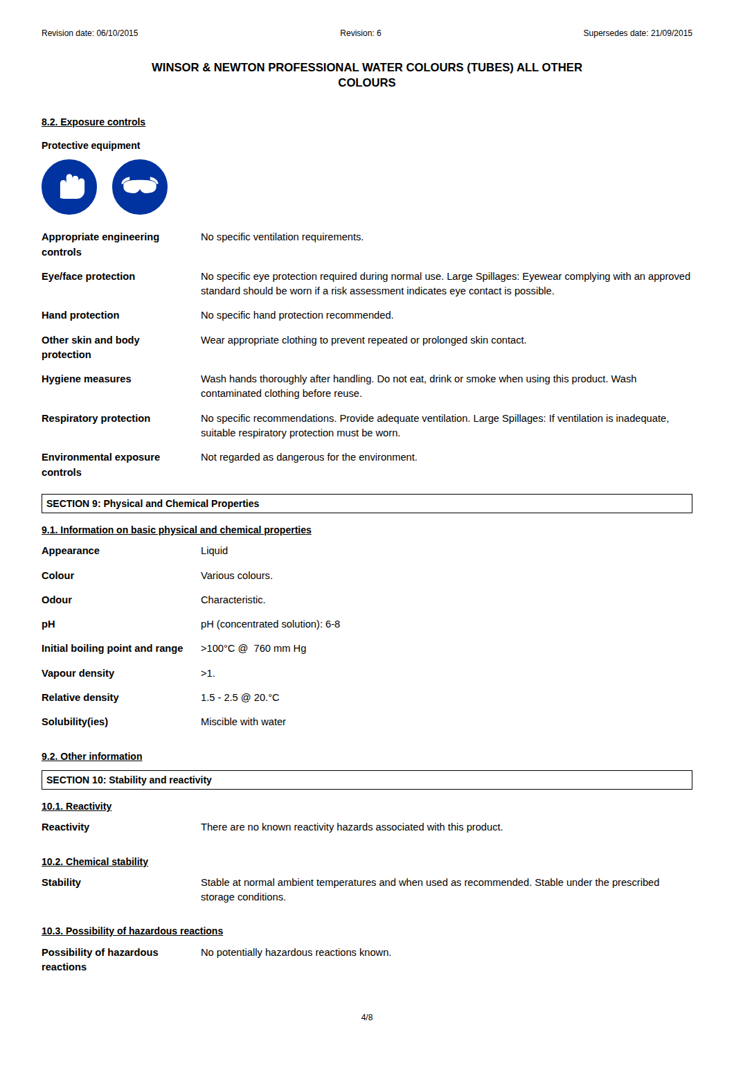Revision date: 06/10/2015 Revision: 6 Supersedes date: 21/09/2015
WINSOR & NEWTON PROFESSIONAL WATER COLOURS (TUBES) ALL OTHER
COLOURS
8.2. Exposure controls
Protective equipment
| Appropriate engineering controls | No specific ventilation requirements. |
| Eye/face protection | No specific eye protection required during normal use. Large Spillages: Eyewear complying with an approved standard should be worn if a risk assessment indicates eye contact is possible. |
| Hand protection | No specific hand protection recommended. |
| Other skin and body protection | Wear appropriate clothing to prevent repeated or prolonged skin contact. |
| Hygiene measures | Wash hands thoroughly after handling. Do not eat, drink or smoke when using this product. Wash contaminated clothing before reuse. |
| Respiratory protection | No specific recommendations. Provide adequate ventilation. Large Spillages: If ventilation is inadequate, suitable respiratory protection must be worn. |
| Environmental exposure controls | Not regarded as dangerous for the environment. |
SECTION 9: Physical and Chemical Properties
9.1. Information on basic physical and chemical properties
| Appearance | Liquid |
| Colour | Various colours. |
| Odour | Characteristic. |
| pH | pH (concentrated solution): 6-8 |
| Initial boiling point and range | >100°C @ 760 mm Hg |
| Vapour density | >1. |
| Relative density | 1.5 - 2.5 @ 20.°C |
| Solubility(ies) | Miscible with water |
9.2. Other information
SECTION 10: Stability and reactivity
10.1. Reactivity
| Reactivity | There are no known reactivity hazards associated with this product. |
10.2. Chemical stability
| Stability | Stable at normal ambient temperatures and when used as recommended. Stable under the prescribed storage conditions. |
10.3. Possibility of hazardous reactions
| Possibility of hazardous reactions | No potentially hazardous reactions known. |
4/8